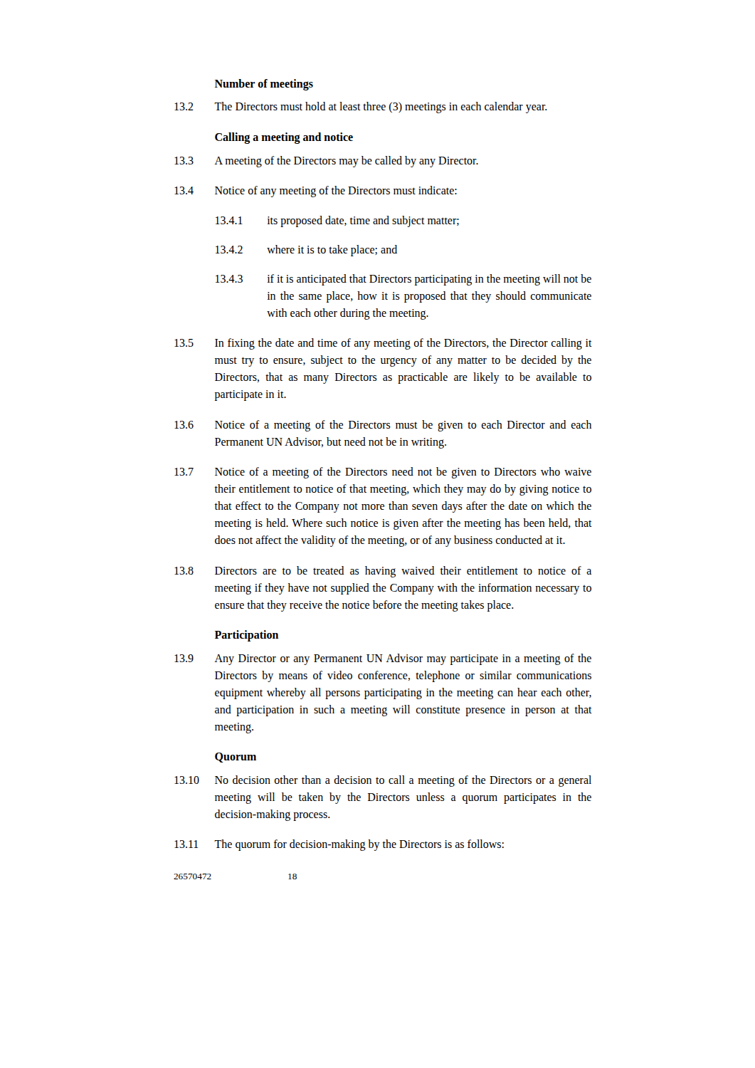Number of meetings
13.2
The Directors must hold at least three (3) meetings in each calendar year.
Calling a meeting and notice
13.3
A meeting of the Directors may be called by any Director.
13.4
Notice of any meeting of the Directors must indicate:
13.4.1
its proposed date, time and subject matter;
13.4.2
where it is to take place; and
13.4.3
if it is anticipated that Directors participating in the meeting will not be in the same place, how it is proposed that they should communicate with each other during the meeting.
13.5
In fixing the date and time of any meeting of the Directors, the Director calling it must try to ensure, subject to the urgency of any matter to be decided by the Directors, that as many Directors as practicable are likely to be available to participate in it.
13.6
Notice of a meeting of the Directors must be given to each Director and each Permanent UN Advisor, but need not be in writing.
13.7
Notice of a meeting of the Directors need not be given to Directors who waive their entitlement to notice of that meeting, which they may do by giving notice to that effect to the Company not more than seven days after the date on which the meeting is held. Where such notice is given after the meeting has been held, that does not affect the validity of the meeting, or of any business conducted at it.
13.8
Directors are to be treated as having waived their entitlement to notice of a meeting if they have not supplied the Company with the information necessary to ensure that they receive the notice before the meeting takes place.
Participation
13.9
Any Director or any Permanent UN Advisor may participate in a meeting of the Directors by means of video conference, telephone or similar communications equipment whereby all persons participating in the meeting can hear each other, and participation in such a meeting will constitute presence in person at that meeting.
Quorum
13.10
No decision other than a decision to call a meeting of the Directors or a general meeting will be taken by the Directors unless a quorum participates in the decision-making process.
13.11
The quorum for decision-making by the Directors is as follows:
26570472
18